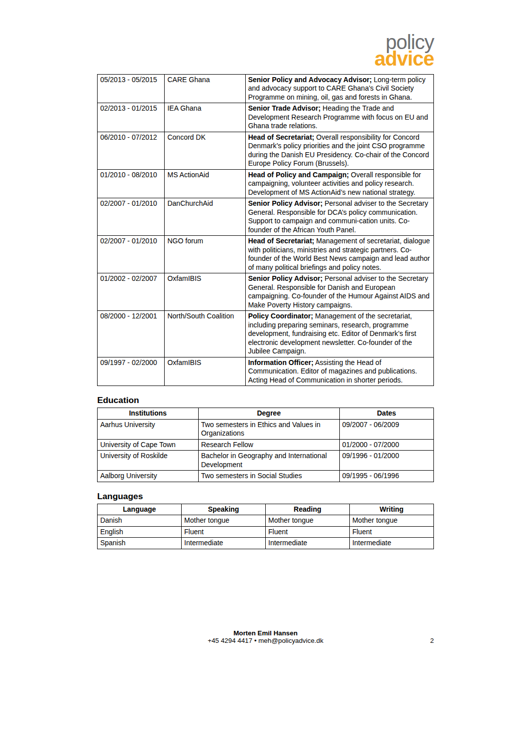policy advice
| 05/2013 - 05/2015 | CARE Ghana | Senior Policy and Advocacy Advisor; Long-term policy and advocacy support to CARE Ghana's Civil Society Programme on mining, oil, gas and forests in Ghana. |
| 02/2013 - 01/2015 | IEA Ghana | Senior Trade Advisor; Heading the Trade and Development Research Programme with focus on EU and Ghana trade relations. |
| 06/2010 - 07/2012 | Concord DK | Head of Secretariat; Overall responsibility for Concord Denmark’s policy priorities and the joint CSO programme during the Danish EU Presidency. Co-chair of the Concord Europe Policy Forum (Brussels). |
| 01/2010 - 08/2010 | MS ActionAid | Head of Policy and Campaign; Overall responsible for campaigning, volunteer activities and policy research. Development of MS ActionAid’s new national strategy. |
| 02/2007 - 01/2010 | DanChurchAid | Senior Policy Advisor; Personal adviser to the Secretary General. Responsible for DCA’s policy communication. Support to campaign and communi-cation units. Co-founder of the African Youth Panel. |
| 02/2007 - 01/2010 | NGO forum | Head of Secretariat; Management of secretariat, dialogue with politicians, ministries and strategic partners. Co-founder of the World Best News campaign and lead author of many political briefings and policy notes. |
| 01/2002 - 02/2007 | OxfamIBIS | Senior Policy Advisor; Personal adviser to the Secretary General. Responsible for Danish and European campaigning. Co-founder of the Humour Against AIDS and Make Poverty History campaigns. |
| 08/2000 - 12/2001 | North/South Coalition | Policy Coordinator; Management of the secretariat, including preparing seminars, research, programme development, fundraising etc. Editor of Denmark’s first electronic development newsletter. Co-founder of the Jubilee Campaign. |
| 09/1997 - 02/2000 | OxfamIBIS | Information Officer; Assisting the Head of Communication. Editor of magazines and publications. Acting Head of Communication in shorter periods. |
Education
| Institutions | Degree | Dates |
| --- | --- | --- |
| Aarhus University | Two semesters in Ethics and Values in Organizations | 09/2007 - 06/2009 |
| University of Cape Town | Research Fellow | 01/2000 - 07/2000 |
| University of Roskilde | Bachelor in Geography and International Development | 09/1996 - 01/2000 |
| Aalborg University | Two semesters in Social Studies | 09/1995 - 06/1996 |
Languages
| Language | Speaking | Reading | Writing |
| --- | --- | --- | --- |
| Danish | Mother tongue | Mother tongue | Mother tongue |
| English | Fluent | Fluent | Fluent |
| Spanish | Intermediate | Intermediate | Intermediate |
Morten Emil Hansen
+45 4294 4417 • meh@policyadvice.dk 2